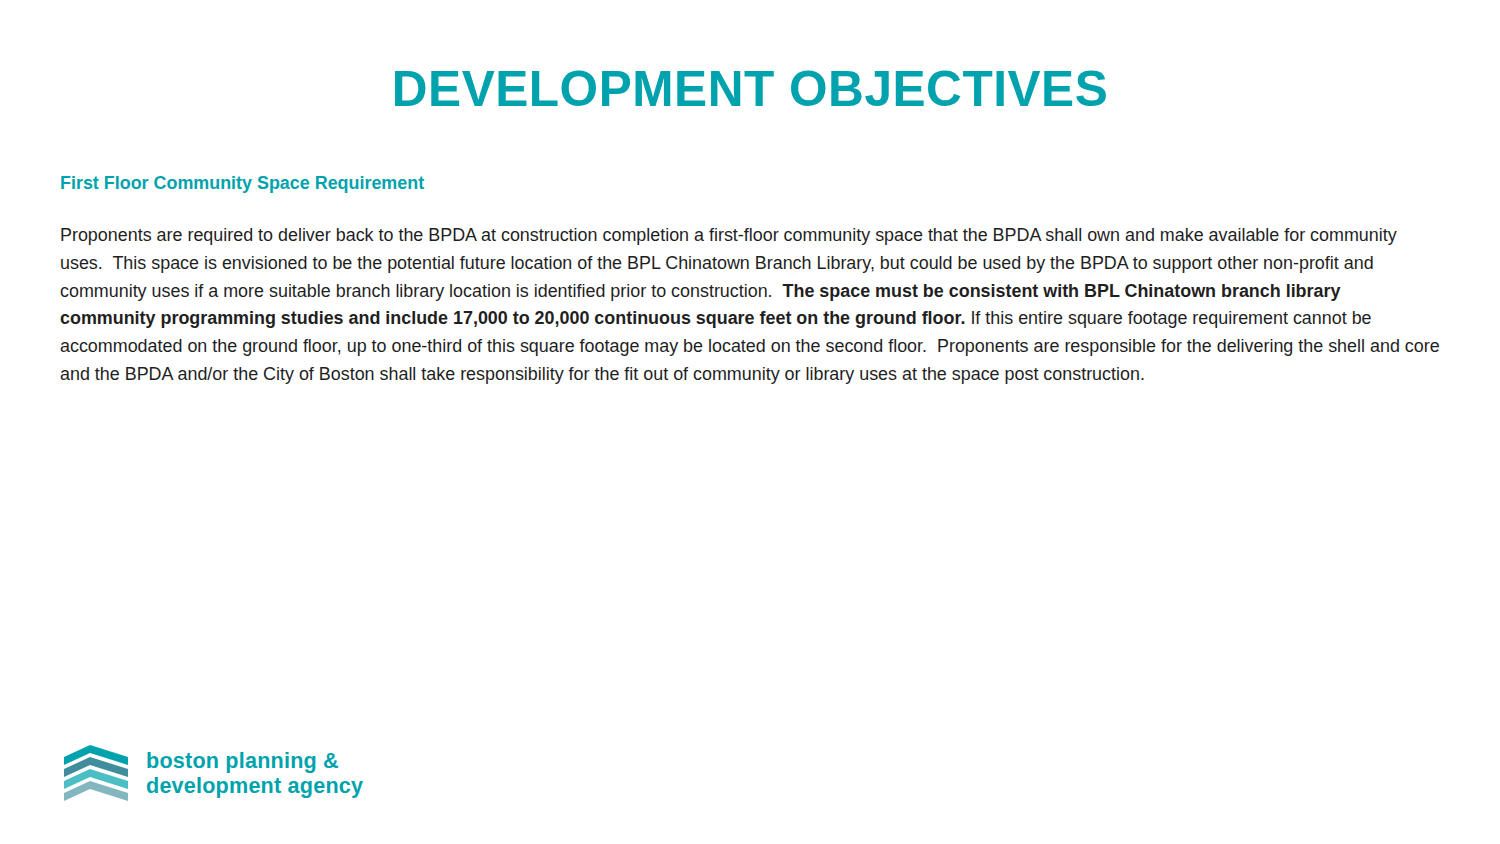DEVELOPMENT OBJECTIVES
First Floor Community Space Requirement
Proponents are required to deliver back to the BPDA at construction completion a first-floor community space that the BPDA shall own and make available for community uses. This space is envisioned to be the potential future location of the BPL Chinatown Branch Library, but could be used by the BPDA to support other non-profit and community uses if a more suitable branch library location is identified prior to construction. The space must be consistent with BPL Chinatown branch library community programming studies and include 17,000 to 20,000 continuous square feet on the ground floor. If this entire square footage requirement cannot be accommodated on the ground floor, up to one-third of this square footage may be located on the second floor. Proponents are responsible for the delivering the shell and core and the BPDA and/or the City of Boston shall take responsibility for the fit out of community or library uses at the space post construction.
boston planning &
development agency